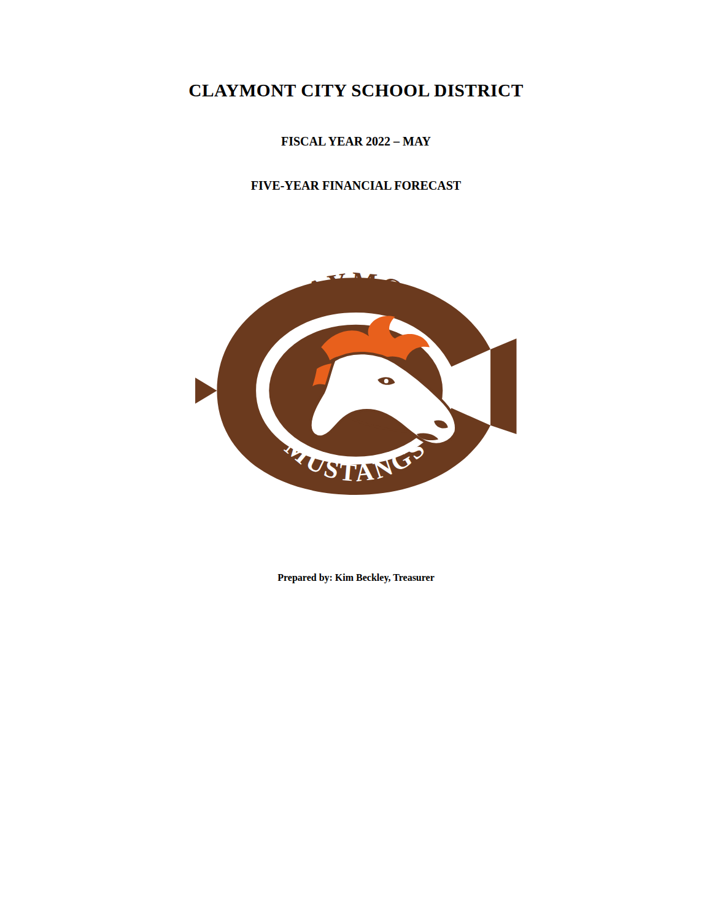CLAYMONT CITY SCHOOL DISTRICT
FISCAL YEAR 2022 – MAY
FIVE-YEAR FINANCIAL FORECAST
Claymont Mustangs logo A brown letter C encircling a white and orange mustang horse head, with the word CLAYMONT arched above and MUSTANGS arched below. CLAYMONT MUSTANGS
Prepared by: Kim Beckley, Treasurer